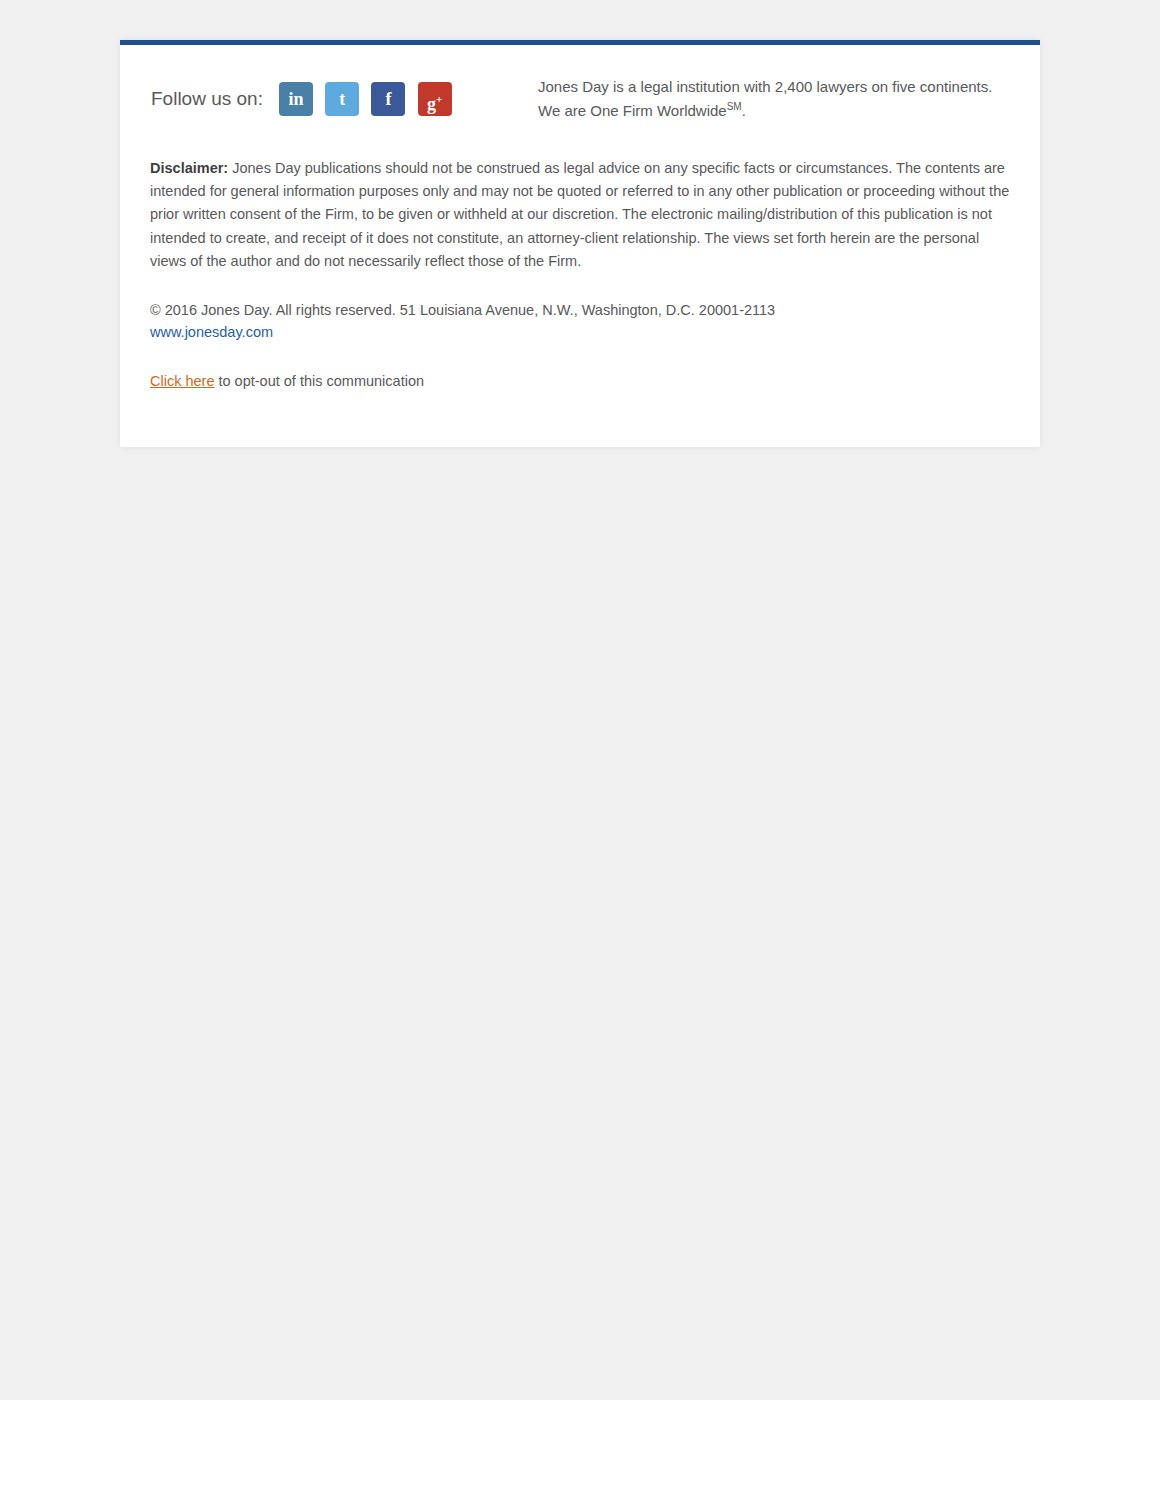| Follow us on: in t f g + | Jones Day is a legal institution with 2,400 lawyers on five continents. We are One Firm Worldwide SM . |
Disclaimer: Jones Day publications should not be construed as legal advice on any specific facts or circumstances. The contents are intended for general information purposes only and may not be quoted or referred to in any other publication or proceeding without the prior written consent of the Firm, to be given or withheld at our discretion. The electronic mailing/distribution of this publication is not intended to create, and receipt of it does not constitute, an attorney-client relationship. The views set forth herein are the personal views of the author and do not necessarily reflect those of the Firm.
© 2016 Jones Day. All rights reserved. 51 Louisiana Avenue, N.W., Washington, D.C. 20001-2113
www.jonesday.com
Click here to opt-out of this communication